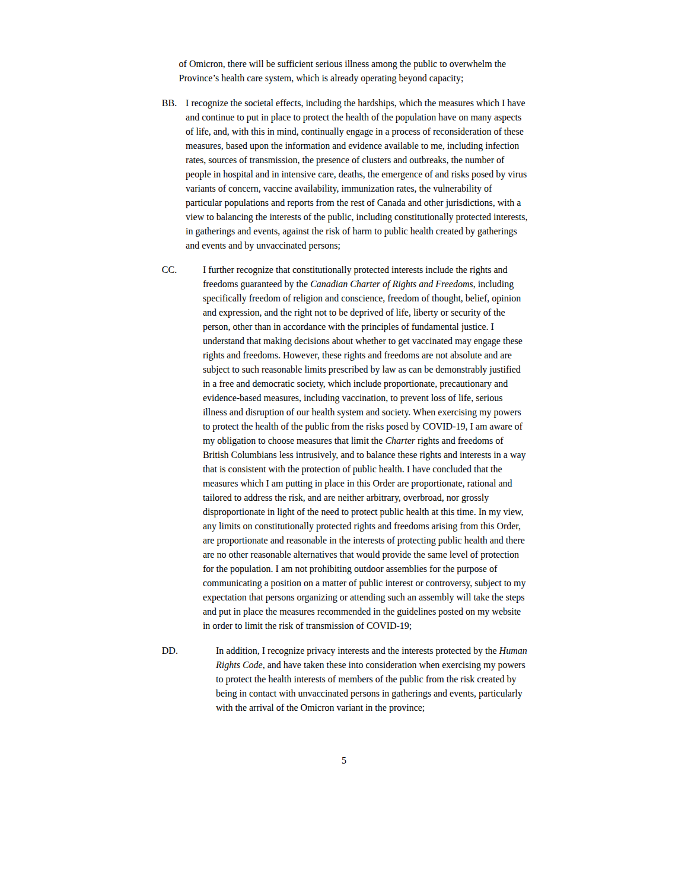of Omicron, there will be sufficient serious illness among the public to overwhelm the Province’s health care system, which is already operating beyond capacity;
BB. I recognize the societal effects, including the hardships, which the measures which I have and continue to put in place to protect the health of the population have on many aspects of life, and, with this in mind, continually engage in a process of reconsideration of these measures, based upon the information and evidence available to me, including infection rates, sources of transmission, the presence of clusters and outbreaks, the number of people in hospital and in intensive care, deaths, the emergence of and risks posed by virus variants of concern, vaccine availability, immunization rates, the vulnerability of particular populations and reports from the rest of Canada and other jurisdictions, with a view to balancing the interests of the public, including constitutionally protected interests, in gatherings and events, against the risk of harm to public health created by gatherings and events and by unvaccinated persons;
CC. I further recognize that constitutionally protected interests include the rights and freedoms guaranteed by the Canadian Charter of Rights and Freedoms, including specifically freedom of religion and conscience, freedom of thought, belief, opinion and expression, and the right not to be deprived of life, liberty or security of the person, other than in accordance with the principles of fundamental justice. I understand that making decisions about whether to get vaccinated may engage these rights and freedoms. However, these rights and freedoms are not absolute and are subject to such reasonable limits prescribed by law as can be demonstrably justified in a free and democratic society, which include proportionate, precautionary and evidence-based measures, including vaccination, to prevent loss of life, serious illness and disruption of our health system and society. When exercising my powers to protect the health of the public from the risks posed by COVID-19, I am aware of my obligation to choose measures that limit the Charter rights and freedoms of British Columbians less intrusively, and to balance these rights and interests in a way that is consistent with the protection of public health. I have concluded that the measures which I am putting in place in this Order are proportionate, rational and tailored to address the risk, and are neither arbitrary, overbroad, nor grossly disproportionate in light of the need to protect public health at this time. In my view, any limits on constitutionally protected rights and freedoms arising from this Order, are proportionate and reasonable in the interests of protecting public health and there are no other reasonable alternatives that would provide the same level of protection for the population. I am not prohibiting outdoor assemblies for the purpose of communicating a position on a matter of public interest or controversy, subject to my expectation that persons organizing or attending such an assembly will take the steps and put in place the measures recommended in the guidelines posted on my website in order to limit the risk of transmission of COVID-19;
DD. In addition, I recognize privacy interests and the interests protected by the Human Rights Code, and have taken these into consideration when exercising my powers to protect the health interests of members of the public from the risk created by being in contact with unvaccinated persons in gatherings and events, particularly with the arrival of the Omicron variant in the province;
5